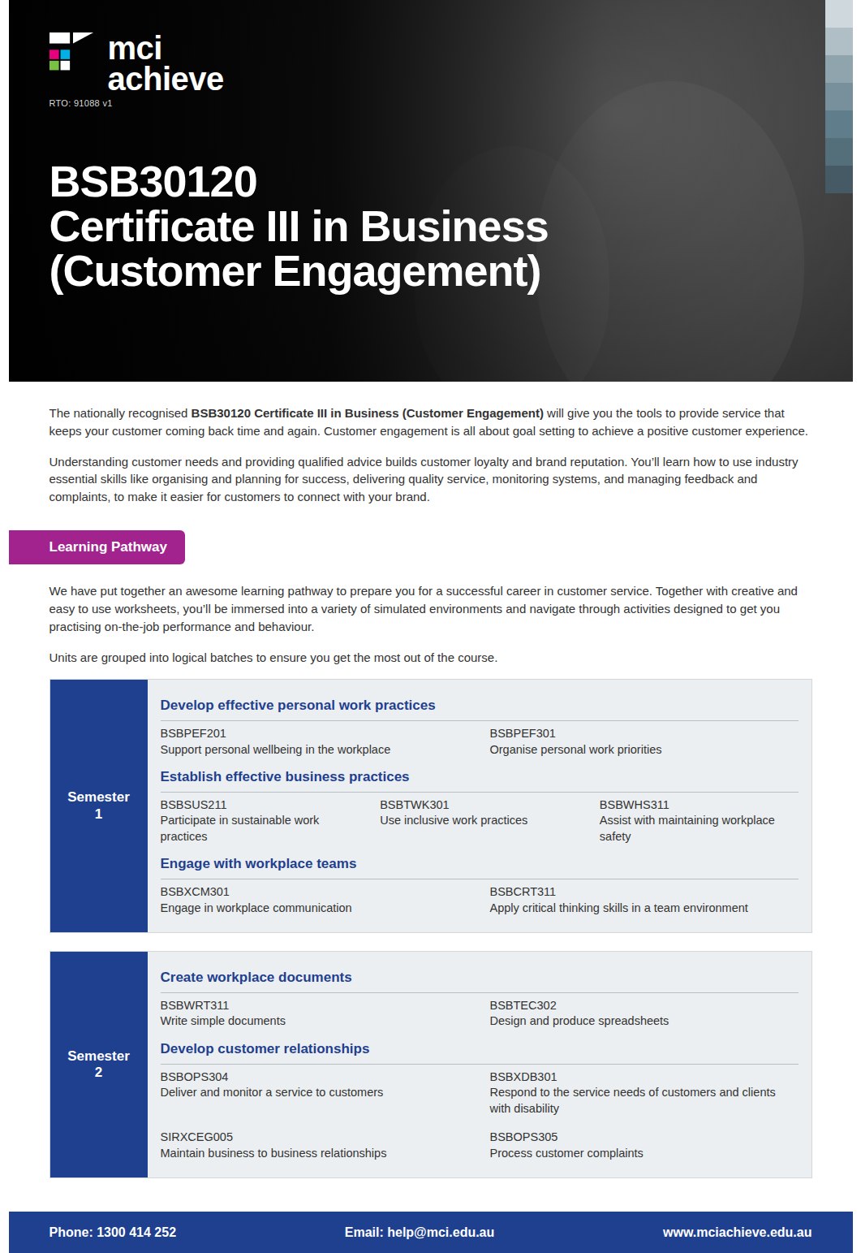mci achieve
RTO: 91088 v1
BSB30120
Certificate III in Business
(Customer Engagement)
The nationally recognised BSB30120 Certificate III in Business (Customer Engagement) will give you the tools to provide service that keeps your customer coming back time and again. Customer engagement is all about goal setting to achieve a positive customer experience.
Understanding customer needs and providing qualified advice builds customer loyalty and brand reputation. You’ll learn how to use industry essential skills like organising and planning for success, delivering quality service, monitoring systems, and managing feedback and complaints, to make it easier for customers to connect with your brand.
Learning Pathway
We have put together an awesome learning pathway to prepare you for a successful career in customer service. Together with creative and easy to use worksheets, you’ll be immersed into a variety of simulated environments and navigate through activities designed to get you practising on-the-job performance and behaviour.
Units are grouped into logical batches to ensure you get the most out of the course.
Semester
1
Develop effective personal work practices
BSBPEF201 Support personal wellbeing in the workplace
BSBPEF301 Organise personal work priorities
Establish effective business practices
BSBSUS211 Participate in sustainable work practices
BSBTWK301 Use inclusive work practices
BSBWHS311 Assist with maintaining workplace safety
Engage with workplace teams
BSBXCM301 Engage in workplace communication
BSBCRT311 Apply critical thinking skills in a team environment
Semester
2
Create workplace documents
BSBWRT311 Write simple documents
BSBTEC302 Design and produce spreadsheets
Develop customer relationships
BSBOPS304 Deliver and monitor a service to customers
BSBXDB301 Respond to the service needs of customers and clients with disability
SIRXCEG005 Maintain business to business relationships
BSBOPS305 Process customer complaints
Phone: 1300 414 252 Email: help@mci.edu.au www.mciachieve.edu.au